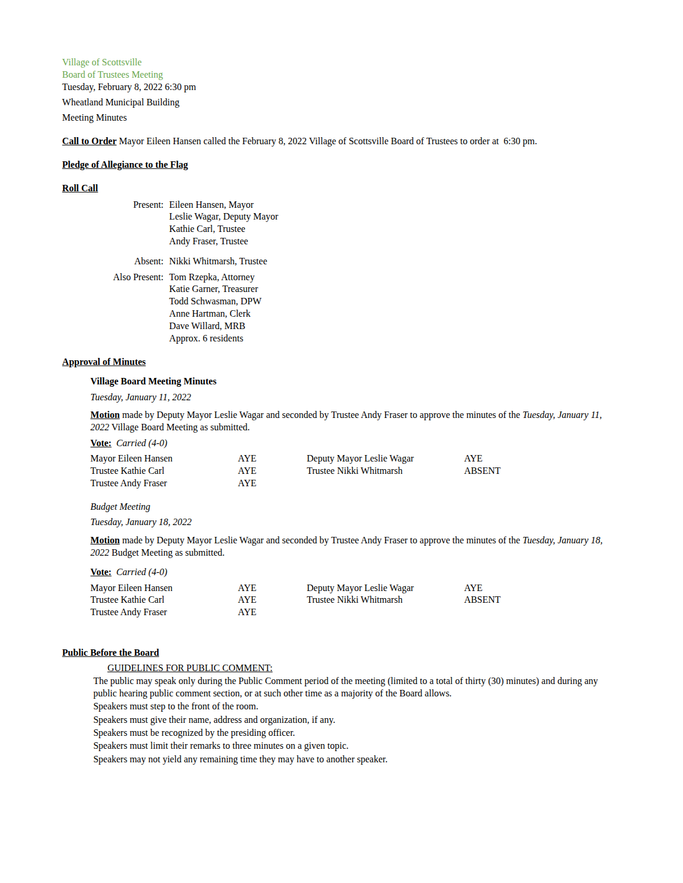Village of Scottsville
Board of Trustees Meeting
Tuesday, February 8, 2022 6:30 pm
Wheatland Municipal Building
Meeting Minutes
Call to Order Mayor Eileen Hansen called the February 8, 2022 Village of Scottsville Board of Trustees to order at 6:30 pm.
Pledge of Allegiance to the Flag
Roll Call
| Present: | Eileen Hansen, Mayor |
| | Leslie Wagar, Deputy Mayor |
| | Kathie Carl, Trustee |
| | Andy Fraser, Trustee |
| Absent: | Nikki Whitmarsh, Trustee |
| Also Present: | Tom Rzepka, Attorney |
| | Katie Garner, Treasurer |
| | Todd Schwasman, DPW |
| | Anne Hartman, Clerk |
| | Dave Willard, MRB |
| | Approx. 6 residents |
Approval of Minutes
Village Board Meeting Minutes
Tuesday, January 11, 2022
Motion made by Deputy Mayor Leslie Wagar and seconded by Trustee Andy Fraser to approve the minutes of the Tuesday, January 11, 2022 Village Board Meeting as submitted.
Vote: Carried (4-0)
| Mayor Eileen Hansen | AYE | Deputy Mayor Leslie Wagar | AYE |
| Trustee Kathie Carl | AYE | Trustee Nikki Whitmarsh | ABSENT |
| Trustee Andy Fraser | AYE | | |
Budget Meeting
Tuesday, January 18, 2022
Motion made by Deputy Mayor Leslie Wagar and seconded by Trustee Andy Fraser to approve the minutes of the Tuesday, January 18, 2022 Budget Meeting as submitted.
Vote: Carried (4-0)
| Mayor Eileen Hansen | AYE | Deputy Mayor Leslie Wagar | AYE |
| Trustee Kathie Carl | AYE | Trustee Nikki Whitmarsh | ABSENT |
| Trustee Andy Fraser | AYE | | |
Public Before the Board
GUIDELINES FOR PUBLIC COMMENT:
The public may speak only during the Public Comment period of the meeting (limited to a total of thirty (30) minutes) and during any public hearing public comment section, or at such other time as a majority of the Board allows.
Speakers must step to the front of the room.
Speakers must give their name, address and organization, if any.
Speakers must be recognized by the presiding officer.
Speakers must limit their remarks to three minutes on a given topic.
Speakers may not yield any remaining time they may have to another speaker.